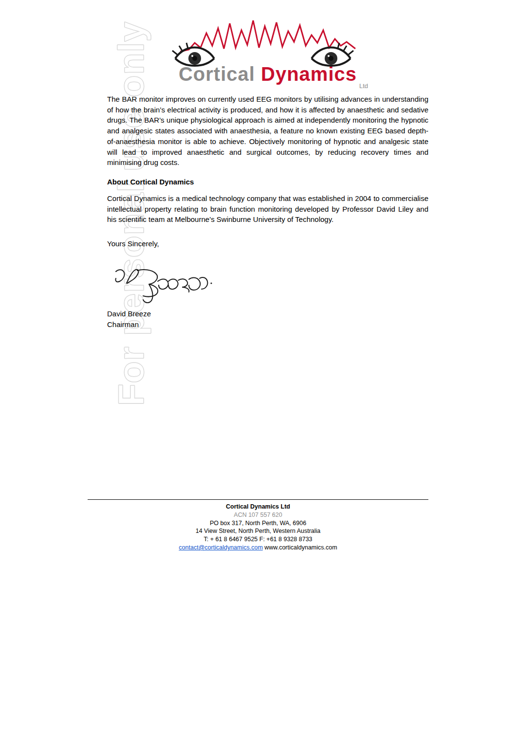For personal use only
Cortical Dynamics
Ltd
The BAR monitor improves on currently used EEG monitors by utilising advances in understanding of how the brain’s electrical activity is produced, and how it is affected by anaesthetic and sedative drugs. The BAR’s unique physiological approach is aimed at independently monitoring the hypnotic and analgesic states associated with anaesthesia, a feature no known existing EEG based depth-of-anaesthesia monitor is able to achieve. Objectively monitoring of hypnotic and analgesic state will lead to improved anaesthetic and surgical outcomes, by reducing recovery times and minimising drug costs.
About Cortical Dynamics
Cortical Dynamics is a medical technology company that was established in 2004 to commercialise intellectual property relating to brain function monitoring developed by Professor David Liley and his scientific team at Melbourne’s Swinburne University of Technology.
Yours Sincerely,
David Breeze
Chairman
Cortical Dynamics Ltd
ACN 107 557 620
PO box 317, North Perth, WA, 6906
14 View Street, North Perth, Western Australia
T: + 61 8 6467 9525 F: +61 8 9328 8733
contact@corticaldynamics.com www.corticaldynamics.com